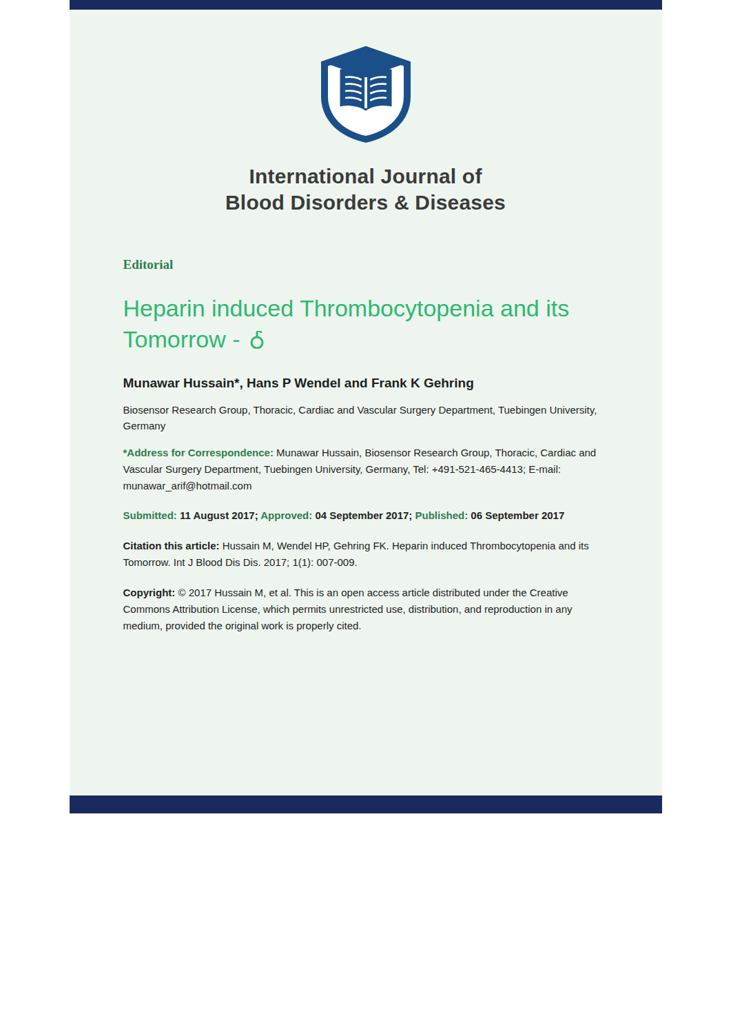International Journal of
Blood Disorders & Diseases
Editorial
Heparin induced Thrombocytopenia and its Tomorrow -
Munawar Hussain*, Hans P Wendel and Frank K Gehring
Biosensor Research Group, Thoracic, Cardiac and Vascular Surgery Department, Tuebingen University, Germany
*Address for Correspondence: Munawar Hussain, Biosensor Research Group, Thoracic, Cardiac and Vascular Surgery Department, Tuebingen University, Germany, Tel: +491-521-465-4413; E-mail: munawar_arif@hotmail.com
Submitted: 11 August 2017; Approved: 04 September 2017; Published: 06 September 2017
Citation this article: Hussain M, Wendel HP, Gehring FK. Heparin induced Thrombocytopenia and its Tomorrow. Int J Blood Dis Dis. 2017; 1(1): 007-009.
Copyright: © 2017 Hussain M, et al. This is an open access article distributed under the Creative Commons Attribution License, which permits unrestricted use, distribution, and reproduction in any medium, provided the original work is properly cited.